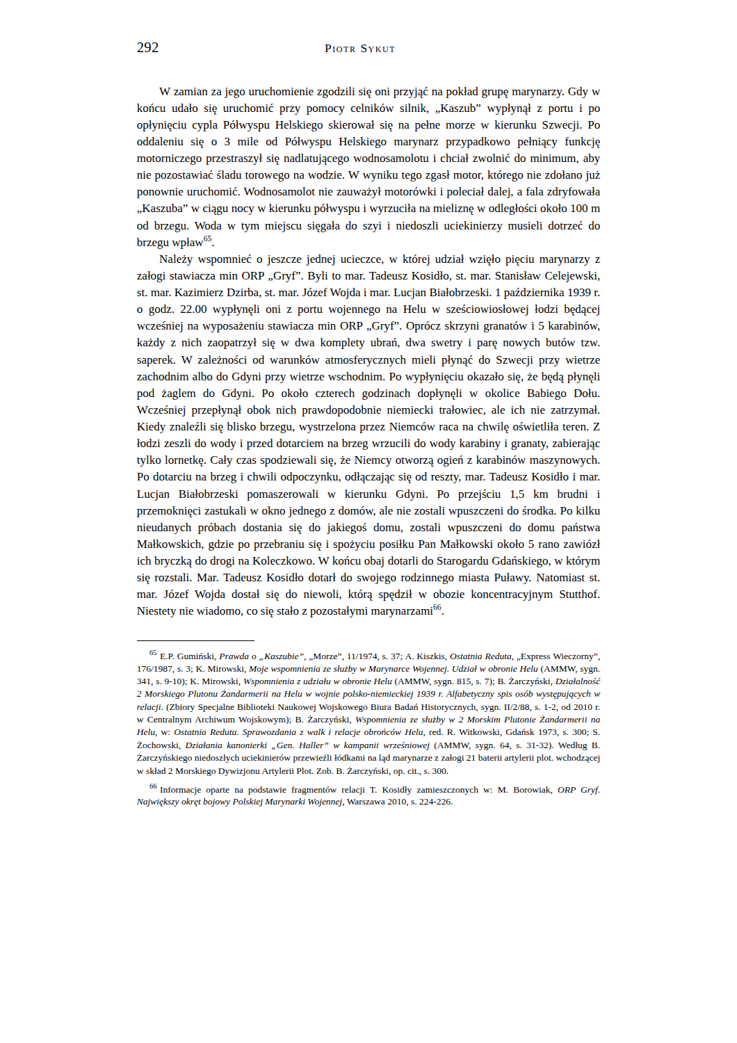292
Piotr Sykut
W zamian za jego uruchomienie zgodzili się oni przyjąć na pokład grupę marynarzy. Gdy w końcu udało się uruchomić przy pomocy celników silnik, „Kaszub” wypłynął z portu i po opłynięciu cypla Półwyspu Helskiego skierował się na pełne morze w kierunku Szwecji. Po oddaleniu się o 3 mile od Półwyspu Helskiego marynarz przypadkowo pełniący funkcję motorniczego przestraszył się nadlatującego wodnosamolotu i chciał zwolnić do minimum, aby nie pozostawiać śladu torowego na wodzie. W wyniku tego zgasł motor, którego nie zdołano już ponownie uruchomić. Wodnosamolot nie zauważył motorówki i poleciał dalej, a fala zdryfowała „Kaszuba” w ciągu nocy w kierunku półwyspu i wyrzuciła na mieliznę w odległości około 100 m od brzegu. Woda w tym miejscu sięgała do szyi i niedoszli uciekinierzy musieli dotrzeć do brzegu wpław65.
Należy wspomnieć o jeszcze jednej ucieczce, w której udział wzięło pięciu marynarzy z załogi stawiacza min ORP „Gryf”. Byli to mar. Tadeusz Kosidło, st. mar. Stanisław Celejewski, st. mar. Kazimierz Dzirba, st. mar. Józef Wojda i mar. Lucjan Białobrzeski. 1 października 1939 r. o godz. 22.00 wypłynęli oni z portu wojennego na Helu w sześciowiosłowej łodzi będącej wcześniej na wyposażeniu stawiacza min ORP „Gryf”. Oprócz skrzyni granatów i 5 karabinów, każdy z nich zaopatrzył się w dwa komplety ubrań, dwa swetry i parę nowych butów tzw. saperek. W zależności od warunków atmosferycznych mieli płynąć do Szwecji przy wietrze zachodnim albo do Gdyni przy wietrze wschodnim. Po wypłynięciu okazało się, że będą płynęli pod żaglem do Gdyni. Po około czterech godzinach dopłynęli w okolice Babiego Dołu. Wcześniej przepłynął obok nich prawdopodobnie niemiecki trałowiec, ale ich nie zatrzymał. Kiedy znaleźli się blisko brzegu, wystrzelona przez Niemców raca na chwilę oświetliła teren. Z łodzi zeszli do wody i przed dotarciem na brzeg wrzucili do wody karabiny i granaty, zabierając tylko lornetkę. Cały czas spodziewali się, że Niemcy otworzą ogień z karabinów maszynowych. Po dotarciu na brzeg i chwili odpoczynku, odłączając się od reszty, mar. Tadeusz Kosidło i mar. Lucjan Białobrzeski pomaszerowali w kierunku Gdyni. Po przejściu 1,5 km brudni i przemoknięci zastukali w okno jednego z domów, ale nie zostali wpuszczeni do środka. Po kilku nieudanych próbach dostania się do jakiegoś domu, zostali wpuszczeni do domu państwa Małkowskich, gdzie po przebraniu się i spożyciu posiłku Pan Małkowski około 5 rano zawiózł ich bryczką do drogi na Koleczkowo. W końcu obaj dotarli do Starogardu Gdańskiego, w którym się rozstali. Mar. Tadeusz Kosidło dotarł do swojego rodzinnego miasta Puławy. Natomiast st. mar. Józef Wojda dostał się do niewoli, którą spędził w obozie koncentracyjnym Stutthof. Niestety nie wiadomo, co się stało z pozostałymi marynarzami66.
65 E.P. Gumiński, Prawda o „Kaszubie”, „Morze”, 11/1974, s. 37; A. Kiszkis, Ostatnia Reduta, „Express Wieczorny”, 176/1987, s. 3; K. Mirowski, Moje wspomnienia ze służby w Marynarce Wojennej. Udział w obronie Helu (AMMW, sygn. 341, s. 9-10); K. Mirowski, Wspomnienia z udziału w obronie Helu (AMMW, sygn. 815, s. 7); B. Żarczyński, Działalność 2 Morskiego Plutonu Żandarmerii na Helu w wojnie polsko-niemieckiej 1939 r. Alfabetyczny spis osób występujących w relacji. (Zbiory Specjalne Biblioteki Naukowej Wojskowego Biura Badań Historycznych, sygn. II/2/88, s. 1-2, od 2010 r. w Centralnym Archiwum Wojskowym); B. Żarczyński, Wspomnienia ze służby w 2 Morskim Plutonie Żandarmerii na Helu, w: Ostatnia Reduta. Sprawozdania z walk i relacje obrońców Helu, red. R. Witkowski, Gdańsk 1973, s. 300; S. Żochowski, Działania kanonierki „Gen. Haller” w kampanii wrześniowej (AMMW, sygn. 64, s. 31-32). Według B. Żarczyńskiego niedoszłych uciekinierów przewieźli łódkami na ląd marynarze z załogi 21 baterii artylerii plot. wchodzącej w skład 2 Morskiego Dywizjonu Artylerii Plot. Zob. B. Żarczyński, op. cit., s. 300.
66 Informacje oparte na podstawie fragmentów relacji T. Kosidły zamieszczonych w: M. Borowiak, ORP Gryf. Największy okręt bojowy Polskiej Marynarki Wojennej, Warszawa 2010, s. 224-226.